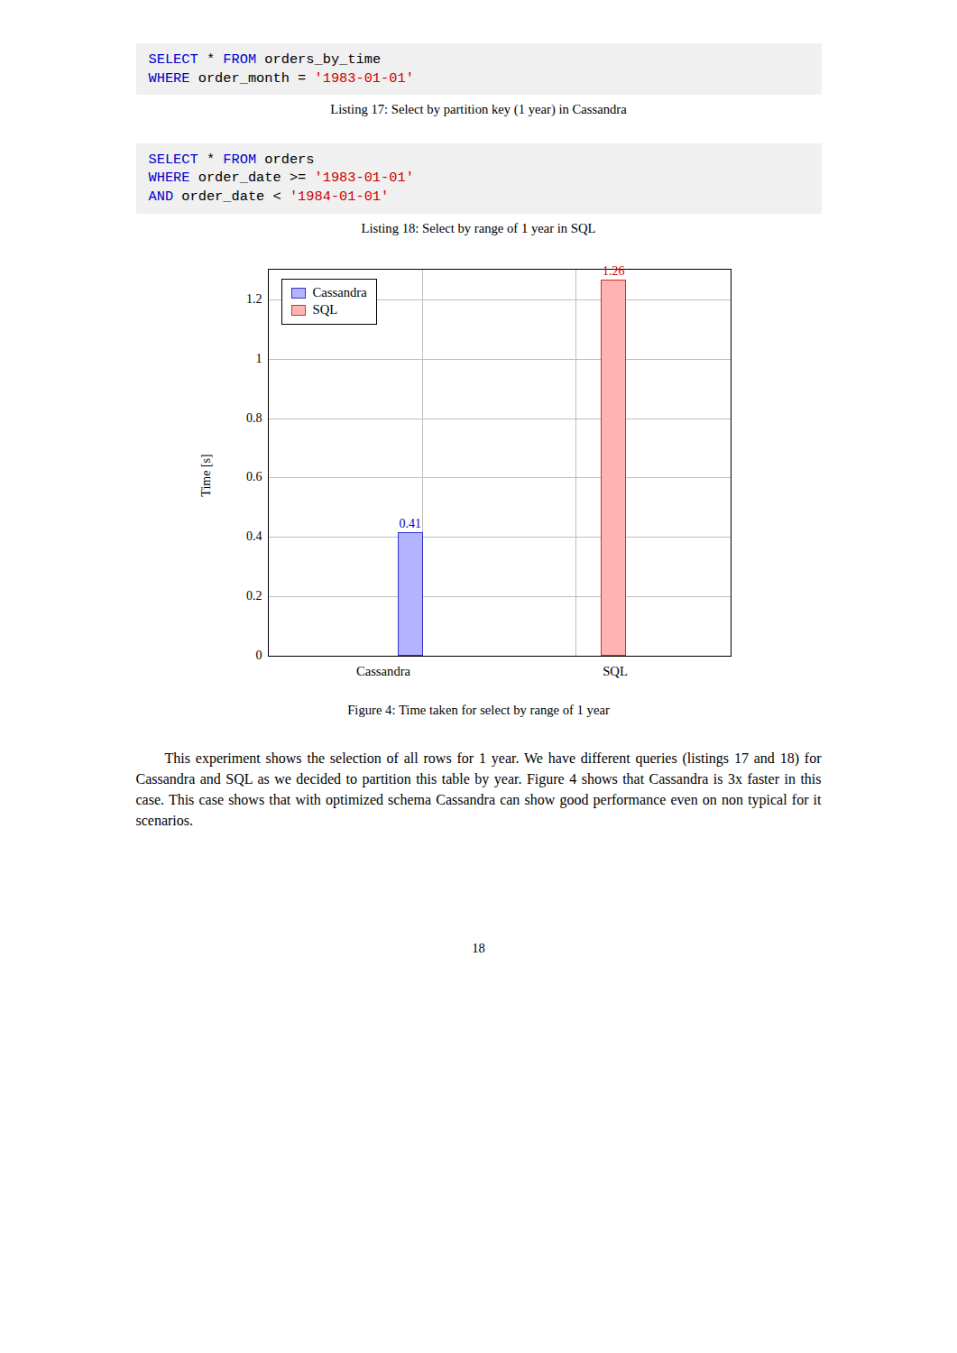SELECT * FROM orders_by_time
WHERE order_month = '1983-01-01'
Listing 17: Select by partition key (1 year) in Cassandra
SELECT * FROM orders
WHERE order_date >= '1983-01-01'
AND order_date < '1984-01-01'
Listing 18: Select by range of 1 year in SQL
Time [s]
| 1.2 1 0.8 0.6 0.4 0.2 0 | 0.41 1.26 Cassandra SQL |
Cassandra SQL
Figure 4: Time taken for select by range of 1 year
This experiment shows the selection of all rows for 1 year. We have different queries (listings 17 and 18) for Cassandra and SQL as we decided to partition this table by year. Figure 4 shows that Cassandra is 3x faster in this case. This case shows that with optimized schema Cassandra can show good performance even on non typical for it scenarios.
18